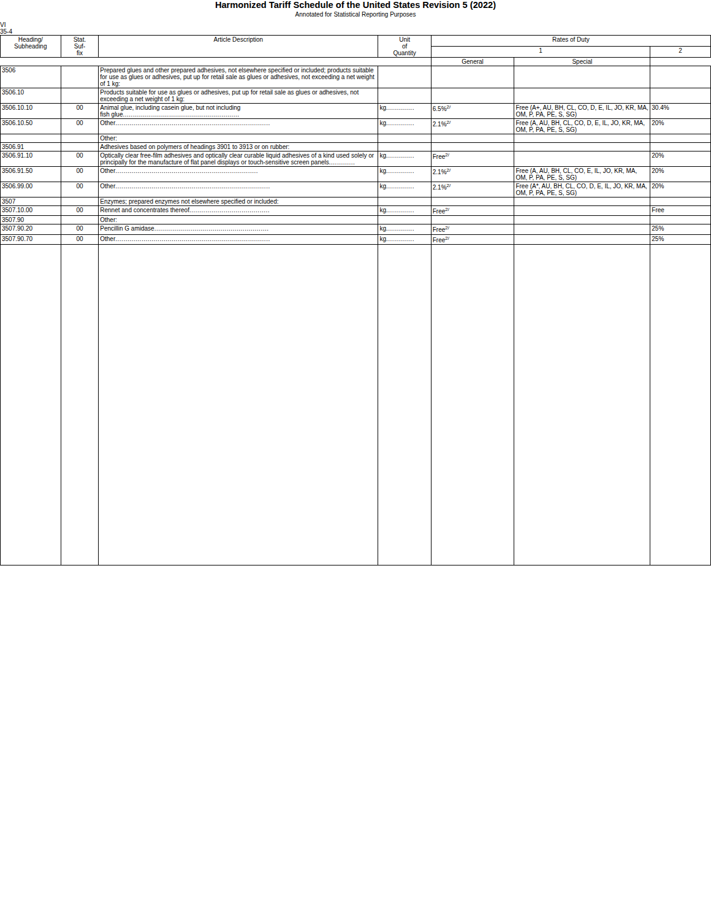Harmonized Tariff Schedule of the United States Revision 5 (2022)
Annotated for Statistical Reporting Purposes
VI
35-4
| Heading/ Subheading | Stat. Suf- fix | Article Description | Unit of Quantity | Rates of Duty |
| --- | --- | --- | --- | --- |
| 1 | 2 |
| | | | | General | Special | |
| 3506 | | Prepared glues and other prepared adhesives, not elsewhere specified or included; products suitable for use as glues or adhesives, put up for retail sale as glues or adhesives, not exceeding a net weight of 1 kg: | | | | |
| 3506.10 | | Products suitable for use as glues or adhesives, put up for retail sale as glues or adhesives, not exceeding a net weight of 1 kg: | | | | |
| 3506.10.10 | 00 | Animal glue, including casein glue, but not including fish glue .......................................................... | kg .............. | 6.5% 2/ | Free (A+, AU, BH, CL, CO, D, E, IL, JO, KR, MA, OM, P, PA, PE, S, SG) | 30.4% |
| 3506.10.50 | 00 | Other ............................................................................. | kg .............. | 2.1% 2/ | Free (A, AU, BH, CL, CO, D, E, IL, JO, KR, MA, OM, P, PA, PE, S, SG) | 20% |
| | | Other: | | | | |
| 3506.91 | | Adhesives based on polymers of headings 3901 to 3913 or on rubber: | | | | |
| 3506.91.10 | 00 | Optically clear free-film adhesives and optically clear curable liquid adhesives of a kind used solely or principally for the manufacture of flat panel displays or touch-sensitive screen panels ............. | kg .............. | Free 2/ | | 20% |
| 3506.91.50 | 00 | Other ....................................................................... | kg .............. | 2.1% 2/ | Free (A, AU, BH, CL, CO, E, IL, JO, KR, MA, OM, P, PA, PE, S, SG) | 20% |
| 3506.99.00 | 00 | Other ............................................................................. | kg .............. | 2.1% 2/ | Free (A*, AU, BH, CL, CO, D, E, IL, JO, KR, MA, OM, P, PA, PE, S, SG) | 20% |
| 3507 | | Enzymes; prepared enzymes not elsewhere specified or included: | | | | |
| 3507.10.00 | 00 | Rennet and concentrates thereof ........................................ | kg .............. | Free 2/ | | Free |
| 3507.90 | | Other: | | | | |
| 3507.90.20 | 00 | Pencillin G amidase ......................................................... | kg .............. | Free 2/ | | 25% |
| 3507.90.70 | 00 | Other ............................................................................. | kg .............. | Free 2/ | | 25% |